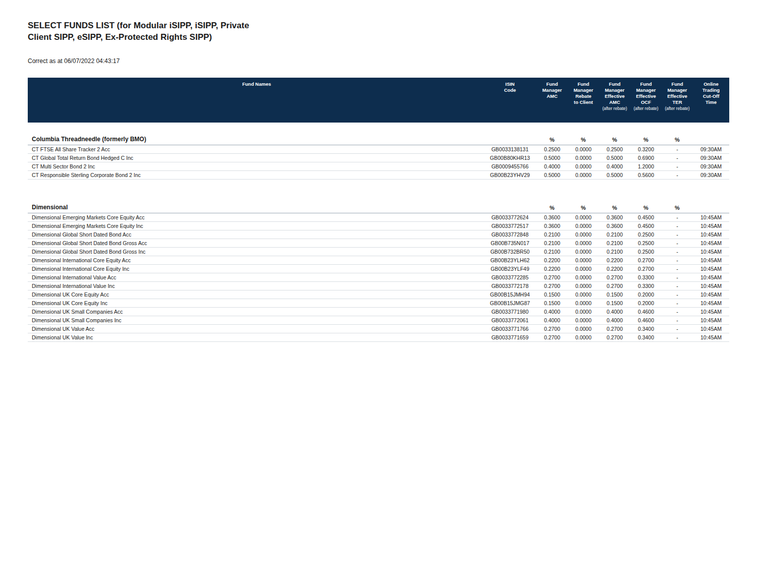SELECT FUNDS LIST (for Modular iSIPP, iSIPP, Private
Client SIPP, eSIPP, Ex-Protected Rights SIPP)
Correct as at 06/07/2022 04:43:17
| Fund Names | ISIN Code | Fund Manager AMC | Fund Manager Rebate to Client | Fund Manager Effective AMC (after rebate) | Fund Manager Effective OCF (after rebate) | Fund Manager Effective TER (after rebate) | Online Trading Cut-Off Time |
| --- | --- | --- | --- | --- | --- | --- | --- |
| Columbia Threadneedle (formerly BMO) | | % | % | % | % | % | |
| CT FTSE All Share Tracker 2 Acc | GB0033138131 | 0.2500 | 0.0000 | 0.2500 | 0.3200 | - | 09:30AM |
| CT Global Total Return Bond Hedged C Inc | GB00B80KHR13 | 0.5000 | 0.0000 | 0.5000 | 0.6900 | - | 09:30AM |
| CT Multi Sector Bond 2 Inc | GB0009455766 | 0.4000 | 0.0000 | 0.4000 | 1.2000 | - | 09:30AM |
| CT Responsible Sterling Corporate Bond 2 Inc | GB00B23YHV29 | 0.5000 | 0.0000 | 0.5000 | 0.5600 | - | 09:30AM |
| Dimensional | | % | % | % | % | % | |
| Dimensional Emerging Markets Core Equity Acc | GB0033772624 | 0.3600 | 0.0000 | 0.3600 | 0.4500 | - | 10:45AM |
| Dimensional Emerging Markets Core Equity Inc | GB0033772517 | 0.3600 | 0.0000 | 0.3600 | 0.4500 | - | 10:45AM |
| Dimensional Global Short Dated Bond Acc | GB0033772848 | 0.2100 | 0.0000 | 0.2100 | 0.2500 | - | 10:45AM |
| Dimensional Global Short Dated Bond Gross Acc | GB00B735N017 | 0.2100 | 0.0000 | 0.2100 | 0.2500 | - | 10:45AM |
| Dimensional Global Short Dated Bond Gross Inc | GB00B732BR50 | 0.2100 | 0.0000 | 0.2100 | 0.2500 | - | 10:45AM |
| Dimensional International Core Equity Acc | GB00B23YLH62 | 0.2200 | 0.0000 | 0.2200 | 0.2700 | - | 10:45AM |
| Dimensional International Core Equity Inc | GB00B23YLF49 | 0.2200 | 0.0000 | 0.2200 | 0.2700 | - | 10:45AM |
| Dimensional International Value Acc | GB0033772285 | 0.2700 | 0.0000 | 0.2700 | 0.3300 | - | 10:45AM |
| Dimensional International Value Inc | GB0033772178 | 0.2700 | 0.0000 | 0.2700 | 0.3300 | - | 10:45AM |
| Dimensional UK Core Equity Acc | GB00B15JMH94 | 0.1500 | 0.0000 | 0.1500 | 0.2000 | - | 10:45AM |
| Dimensional UK Core Equity Inc | GB00B15JMG87 | 0.1500 | 0.0000 | 0.1500 | 0.2000 | - | 10:45AM |
| Dimensional UK Small Companies Acc | GB0033771980 | 0.4000 | 0.0000 | 0.4000 | 0.4600 | - | 10:45AM |
| Dimensional UK Small Companies Inc | GB0033772061 | 0.4000 | 0.0000 | 0.4000 | 0.4600 | - | 10:45AM |
| Dimensional UK Value Acc | GB0033771766 | 0.2700 | 0.0000 | 0.2700 | 0.3400 | - | 10:45AM |
| Dimensional UK Value Inc | GB0033771659 | 0.2700 | 0.0000 | 0.2700 | 0.3400 | - | 10:45AM |